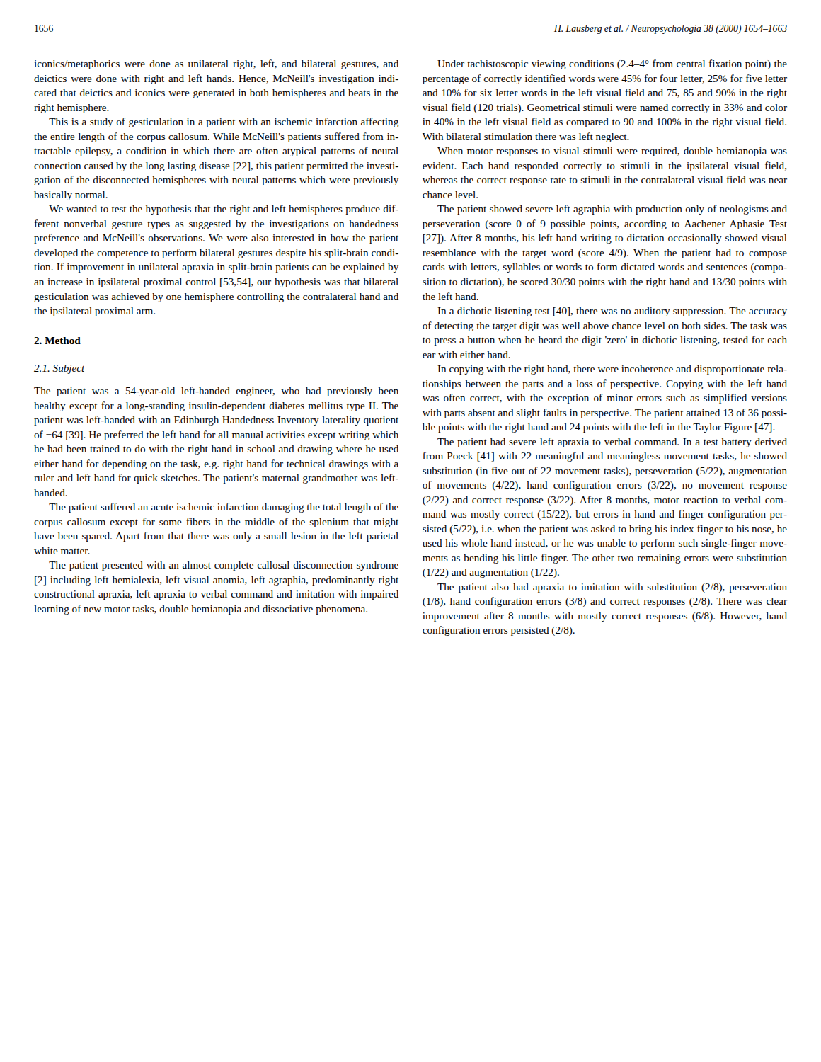1656 H. Lausberg et al. / Neuropsychologia 38 (2000) 1654–1663
iconics/metaphorics were done as unilateral right, left, and bilateral gestures, and deictics were done with right and left hands. Hence, McNeill's investigation indicated that deictics and iconics were generated in both hemispheres and beats in the right hemisphere.
This is a study of gesticulation in a patient with an ischemic infarction affecting the entire length of the corpus callosum. While McNeill's patients suffered from intractable epilepsy, a condition in which there are often atypical patterns of neural connection caused by the long lasting disease [22], this patient permitted the investigation of the disconnected hemispheres with neural patterns which were previously basically normal.
We wanted to test the hypothesis that the right and left hemispheres produce different nonverbal gesture types as suggested by the investigations on handedness preference and McNeill's observations. We were also interested in how the patient developed the competence to perform bilateral gestures despite his split-brain condition. If improvement in unilateral apraxia in split-brain patients can be explained by an increase in ipsilateral proximal control [53,54], our hypothesis was that bilateral gesticulation was achieved by one hemisphere controlling the contralateral hand and the ipsilateral proximal arm.
2. Method
2.1. Subject
The patient was a 54-year-old left-handed engineer, who had previously been healthy except for a long-standing insulin-dependent diabetes mellitus type II. The patient was left-handed with an Edinburgh Handedness Inventory laterality quotient of −64 [39]. He preferred the left hand for all manual activities except writing which he had been trained to do with the right hand in school and drawing where he used either hand for depending on the task, e.g. right hand for technical drawings with a ruler and left hand for quick sketches. The patient's maternal grandmother was left-handed.
The patient suffered an acute ischemic infarction damaging the total length of the corpus callosum except for some fibers in the middle of the splenium that might have been spared. Apart from that there was only a small lesion in the left parietal white matter.
The patient presented with an almost complete callosal disconnection syndrome [2] including left hemialexia, left visual anomia, left agraphia, predominantly right constructional apraxia, left apraxia to verbal command and imitation with impaired learning of new motor tasks, double hemianopia and dissociative phenomena.
Under tachistoscopic viewing conditions (2.4–4° from central fixation point) the percentage of correctly identified words were 45% for four letter, 25% for five letter and 10% for six letter words in the left visual field and 75, 85 and 90% in the right visual field (120 trials). Geometrical stimuli were named correctly in 33% and color in 40% in the left visual field as compared to 90 and 100% in the right visual field. With bilateral stimulation there was left neglect.
When motor responses to visual stimuli were required, double hemianopia was evident. Each hand responded correctly to stimuli in the ipsilateral visual field, whereas the correct response rate to stimuli in the contralateral visual field was near chance level.
The patient showed severe left agraphia with production only of neologisms and perseveration (score 0 of 9 possible points, according to Aachener Aphasie Test [27]). After 8 months, his left hand writing to dictation occasionally showed visual resemblance with the target word (score 4/9). When the patient had to compose cards with letters, syllables or words to form dictated words and sentences (composition to dictation), he scored 30/30 points with the right hand and 13/30 points with the left hand.
In a dichotic listening test [40], there was no auditory suppression. The accuracy of detecting the target digit was well above chance level on both sides. The task was to press a button when he heard the digit 'zero' in dichotic listening, tested for each ear with either hand.
In copying with the right hand, there were incoherence and disproportionate relationships between the parts and a loss of perspective. Copying with the left hand was often correct, with the exception of minor errors such as simplified versions with parts absent and slight faults in perspective. The patient attained 13 of 36 possible points with the right hand and 24 points with the left in the Taylor Figure [47].
The patient had severe left apraxia to verbal command. In a test battery derived from Poeck [41] with 22 meaningful and meaningless movement tasks, he showed substitution (in five out of 22 movement tasks), perseveration (5/22), augmentation of movements (4/22), hand configuration errors (3/22), no movement response (2/22) and correct response (3/22). After 8 months, motor reaction to verbal command was mostly correct (15/22), but errors in hand and finger configuration persisted (5/22), i.e. when the patient was asked to bring his index finger to his nose, he used his whole hand instead, or he was unable to perform such single-finger movements as bending his little finger. The other two remaining errors were substitution (1/22) and augmentation (1/22).
The patient also had apraxia to imitation with substitution (2/8), perseveration (1/8), hand configuration errors (3/8) and correct responses (2/8). There was clear improvement after 8 months with mostly correct responses (6/8). However, hand configuration errors persisted (2/8).